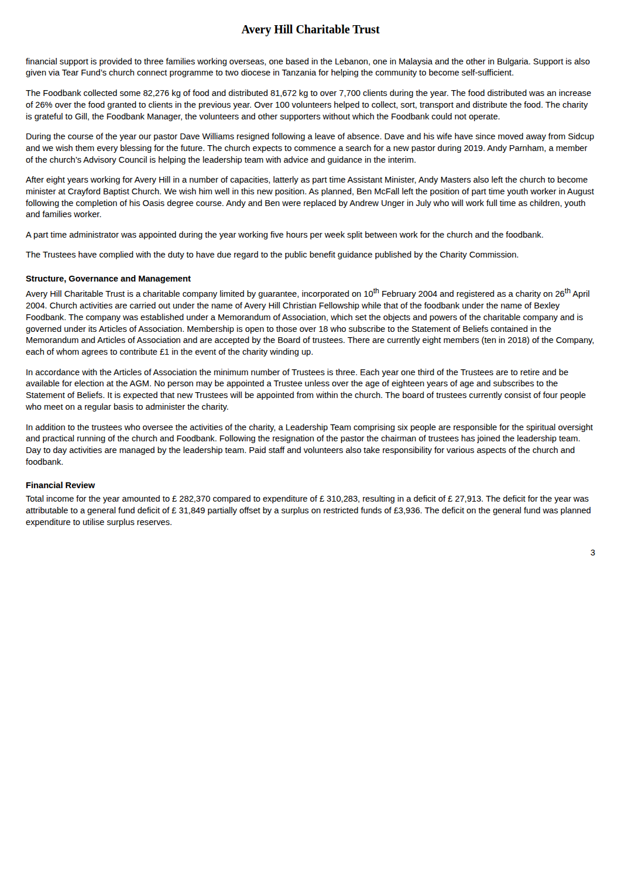Avery Hill Charitable Trust
financial support is provided to three families working overseas, one based in the Lebanon, one in Malaysia and the other in Bulgaria. Support is also given via Tear Fund’s church connect programme to two diocese in Tanzania for helping the community to become self-sufficient.
The Foodbank collected some 82,276 kg of food and distributed 81,672 kg to over 7,700 clients during the year. The food distributed was an increase of 26% over the food granted to clients in the previous year. Over 100 volunteers helped to collect, sort, transport and distribute the food. The charity is grateful to Gill, the Foodbank Manager, the volunteers and other supporters without which the Foodbank could not operate.
During the course of the year our pastor Dave Williams resigned following a leave of absence. Dave and his wife have since moved away from Sidcup and we wish them every blessing for the future. The church expects to commence a search for a new pastor during 2019. Andy Parnham, a member of the church’s Advisory Council is helping the leadership team with advice and guidance in the interim.
After eight years working for Avery Hill in a number of capacities, latterly as part time Assistant Minister, Andy Masters also left the church to become minister at Crayford Baptist Church. We wish him well in this new position. As planned, Ben McFall left the position of part time youth worker in August following the completion of his Oasis degree course. Andy and Ben were replaced by Andrew Unger in July who will work full time as children, youth and families worker.
A part time administrator was appointed during the year working five hours per week split between work for the church and the foodbank.
The Trustees have complied with the duty to have due regard to the public benefit guidance published by the Charity Commission.
Structure, Governance and Management
Avery Hill Charitable Trust is a charitable company limited by guarantee, incorporated on 10th February 2004 and registered as a charity on 26th April 2004. Church activities are carried out under the name of Avery Hill Christian Fellowship while that of the foodbank under the name of Bexley Foodbank. The company was established under a Memorandum of Association, which set the objects and powers of the charitable company and is governed under its Articles of Association. Membership is open to those over 18 who subscribe to the Statement of Beliefs contained in the Memorandum and Articles of Association and are accepted by the Board of trustees. There are currently eight members (ten in 2018) of the Company, each of whom agrees to contribute £1 in the event of the charity winding up.
In accordance with the Articles of Association the minimum number of Trustees is three. Each year one third of the Trustees are to retire and be available for election at the AGM. No person may be appointed a Trustee unless over the age of eighteen years of age and subscribes to the Statement of Beliefs. It is expected that new Trustees will be appointed from within the church. The board of trustees currently consist of four people who meet on a regular basis to administer the charity.
In addition to the trustees who oversee the activities of the charity, a Leadership Team comprising six people are responsible for the spiritual oversight and practical running of the church and Foodbank. Following the resignation of the pastor the chairman of trustees has joined the leadership team. Day to day activities are managed by the leadership team. Paid staff and volunteers also take responsibility for various aspects of the church and foodbank.
Financial Review
Total income for the year amounted to £ 282,370 compared to expenditure of £ 310,283, resulting in a deficit of £ 27,913. The deficit for the year was attributable to a general fund deficit of £ 31,849 partially offset by a surplus on restricted funds of £3,936. The deficit on the general fund was planned expenditure to utilise surplus reserves.
3